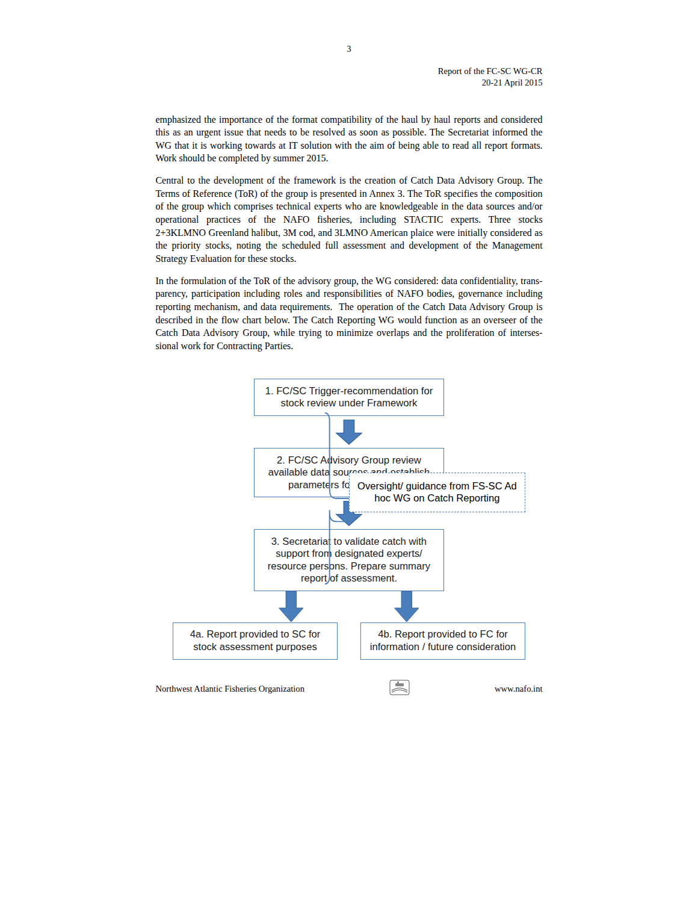3
Report of the FC-SC WG-CR
20-21 April 2015
emphasized the importance of the format compatibility of the haul by haul reports and considered this as an urgent issue that needs to be resolved as soon as possible. The Secretariat informed the WG that it is working towards at IT solution with the aim of being able to read all report formats. Work should be completed by summer 2015.
Central to the development of the framework is the creation of Catch Data Advisory Group. The Terms of Reference (ToR) of the group is presented in Annex 3. The ToR specifies the composition of the group which comprises technical experts who are knowledgeable in the data sources and/or operational practices of the NAFO fisheries, including STACTIC experts. Three stocks 2+3KLMNO Greenland halibut, 3M cod, and 3LMNO American plaice were initially considered as the priority stocks, noting the scheduled full assessment and development of the Management Strategy Evaluation for these stocks.
In the formulation of the ToR of the advisory group, the WG considered: data confidentiality, transparency, participation including roles and responsibilities of NAFO bodies, governance including reporting mechanism, and data requirements. The operation of the Catch Data Advisory Group is described in the flow chart below. The Catch Reporting WG would function as an overseer of the Catch Data Advisory Group, while trying to minimize overlaps and the proliferation of intersessional work for Contracting Parties.
1. FC/SC Trigger-recommendation for stock review under Framework
2. FC/SC Advisory Group review available data sources and establish parameters for assessment
3. Secretariat to validate catch with support from designated experts/ resource persons. Prepare summary report of assessment.
Oversight/ guidance from FS-SC Ad hoc WG on Catch Reporting
4a. Report provided to SC for stock assessment purposes
4b. Report provided to FC for information / future consideration
Northwest Atlantic Fisheries Organization
www.nafo.int